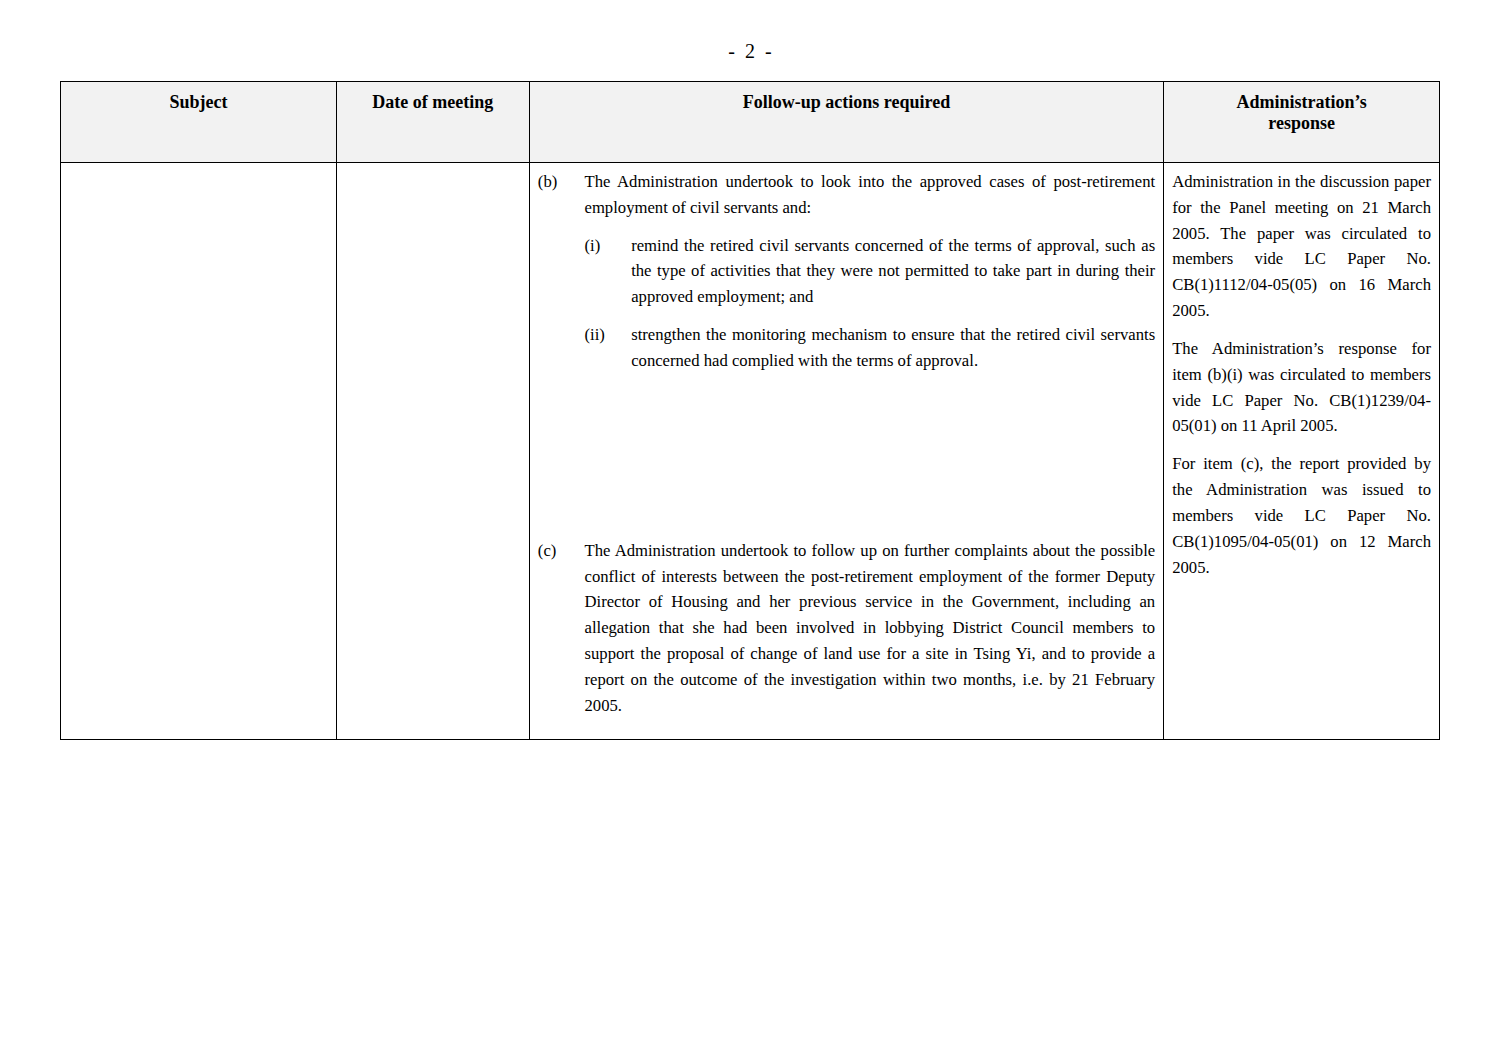- 2 -
| Subject | Date of meeting | Follow-up actions required | Administration’s response |
| --- | --- | --- | --- |
| | | (b) The Administration undertook to look into the approved cases of post-retirement employment of civil servants and: (i) remind the retired civil servants concerned of the terms of approval, such as the type of activities that they were not permitted to take part in during their approved employment; and (ii) strengthen the monitoring mechanism to ensure that the retired civil servants concerned had complied with the terms of approval. (c) The Administration undertook to follow up on further complaints about the possible conflict of interests between the post-retirement employment of the former Deputy Director of Housing and her previous service in the Government, including an allegation that she had been involved in lobbying District Council members to support the proposal of change of land use for a site in Tsing Yi, and to provide a report on the outcome of the investigation within two months, i.e. by 21 February 2005. | Administration in the discussion paper for the Panel meeting on 21 March 2005. The paper was circulated to members vide LC Paper No. CB(1)1112/04-05(05) on 16 March 2005. The Administration’s response for item (b)(i) was circulated to members vide LC Paper No. CB(1)1239/04-05(01) on 11 April 2005. For item (c), the report provided by the Administration was issued to members vide LC Paper No. CB(1)1095/04-05(01) on 12 March 2005. |